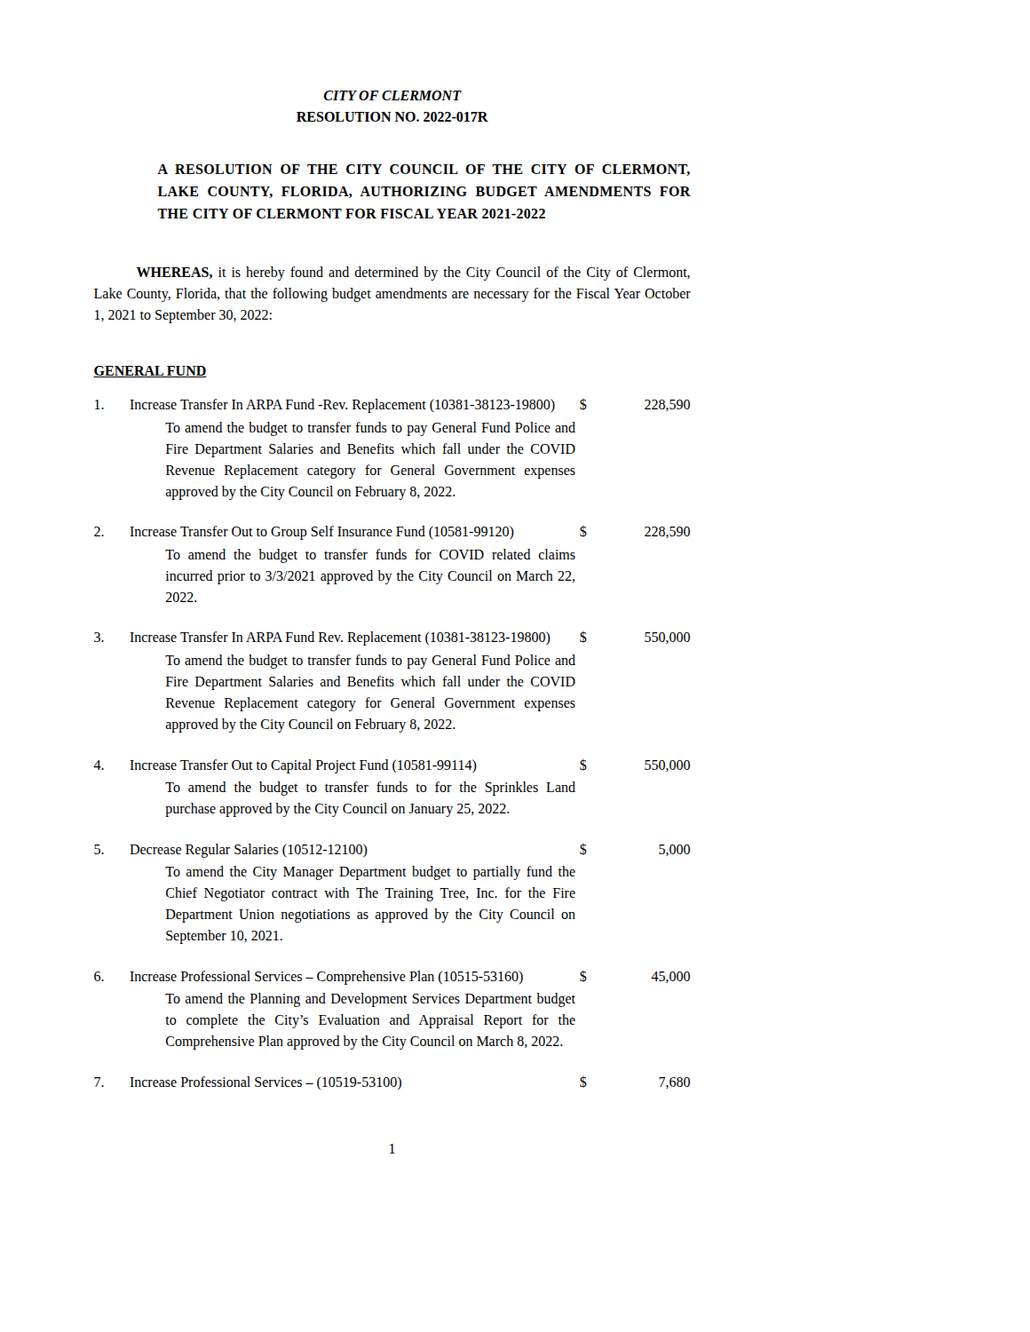CITY OF CLERMONT
RESOLUTION NO. 2022-017R
A RESOLUTION OF THE CITY COUNCIL OF THE CITY OF CLERMONT, LAKE COUNTY, FLORIDA, AUTHORIZING BUDGET AMENDMENTS FOR THE CITY OF CLERMONT FOR FISCAL YEAR 2021-2022
WHEREAS, it is hereby found and determined by the City Council of the City of Clermont, Lake County, Florida, that the following budget amendments are necessary for the Fiscal Year October 1, 2021 to September 30, 2022:
GENERAL FUND
Increase Transfer In ARPA Fund -Rev. Replacement (10381-38123-19800) $ 228,590
To amend the budget to transfer funds to pay General Fund Police and Fire Department Salaries and Benefits which fall under the COVID Revenue Replacement category for General Government expenses approved by the City Council on February 8, 2022.
Increase Transfer Out to Group Self Insurance Fund (10581-99120) $ 228,590
To amend the budget to transfer funds for COVID related claims incurred prior to 3/3/2021 approved by the City Council on March 22, 2022.
Increase Transfer In ARPA Fund Rev. Replacement (10381-38123-19800) $ 550,000
To amend the budget to transfer funds to pay General Fund Police and Fire Department Salaries and Benefits which fall under the COVID Revenue Replacement category for General Government expenses approved by the City Council on February 8, 2022.
Increase Transfer Out to Capital Project Fund (10581-99114) $ 550,000
To amend the budget to transfer funds to for the Sprinkles Land purchase approved by the City Council on January 25, 2022.
Decrease Regular Salaries (10512-12100) $ 5,000
To amend the City Manager Department budget to partially fund the Chief Negotiator contract with The Training Tree, Inc. for the Fire Department Union negotiations as approved by the City Council on September 10, 2021.
Increase Professional Services – Comprehensive Plan (10515-53160) $ 45,000
To amend the Planning and Development Services Department budget to complete the City’s Evaluation and Appraisal Report for the Comprehensive Plan approved by the City Council on March 8, 2022.
Increase Professional Services – (10519-53100) $ 7,680
1